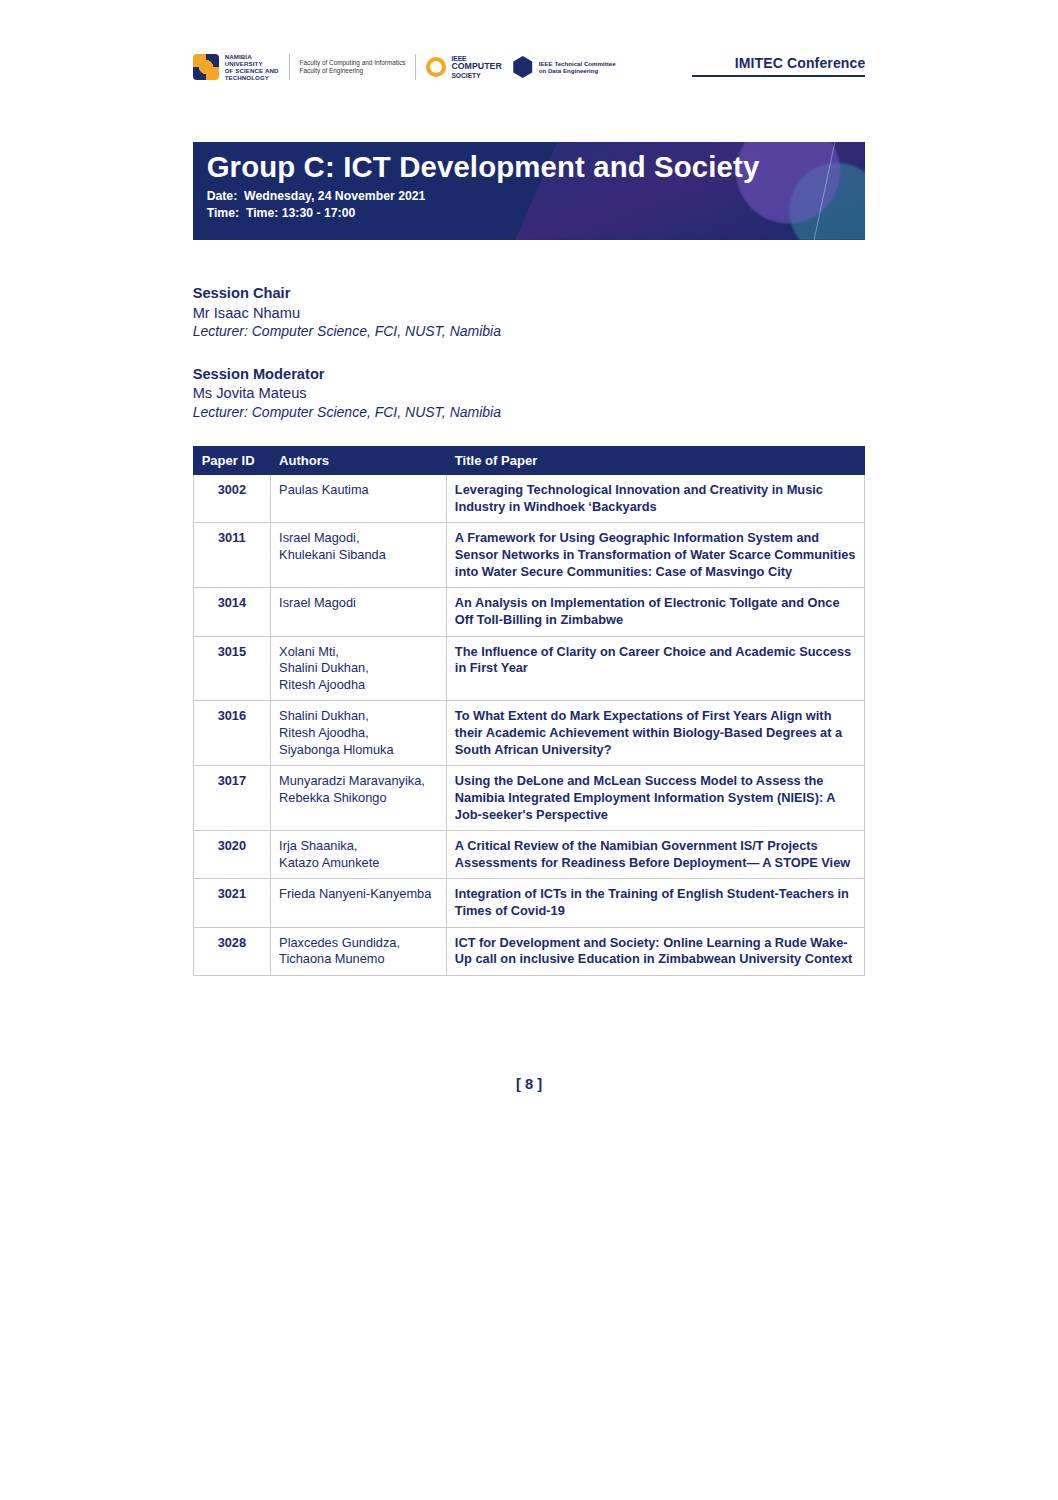Namibia
University
of Science and
Technology
Faculty of Computing and Informatics
Faculty of Engineering
IEEECOMPUTERSOCIETY
IEEE Technical Committee
on Data Engineering
IMITEC Conference
Group C: ICT Development and Society
Date: Wednesday, 24 November 2021
Time: Time: 13:30 - 17:00
Session Chair
Mr Isaac Nhamu
Lecturer: Computer Science, FCI, NUST, Namibia
Session Moderator
Ms Jovita Mateus
Lecturer: Computer Science, FCI, NUST, Namibia
| Paper ID | Authors | Title of Paper |
| --- | --- | --- |
| 3002 | Paulas Kautima | Leveraging Technological Innovation and Creativity in Music Industry in Windhoek ‘Backyards |
| 3011 | Israel Magodi, Khulekani Sibanda | A Framework for Using Geographic Information System and Sensor Networks in Transformation of Water Scarce Communities into Water Secure Communities: Case of Masvingo City |
| 3014 | Israel Magodi | An Analysis on Implementation of Electronic Tollgate and Once Off Toll-Billing in Zimbabwe |
| 3015 | Xolani Mti, Shalini Dukhan, Ritesh Ajoodha | The Influence of Clarity on Career Choice and Academic Success in First Year |
| 3016 | Shalini Dukhan, Ritesh Ajoodha, Siyabonga Hlomuka | To What Extent do Mark Expectations of First Years Align with their Academic Achievement within Biology-Based Degrees at a South African University? |
| 3017 | Munyaradzi Maravanyika, Rebekka Shikongo | Using the DeLone and McLean Success Model to Assess the Namibia Integrated Employment Information System (NIEIS): A Job-seeker's Perspective |
| 3020 | Irja Shaanika, Katazo Amunkete | A Critical Review of the Namibian Government IS/T Projects Assessments for Readiness Before Deployment— A STOPE View |
| 3021 | Frieda Nanyeni-Kanyemba | Integration of ICTs in the Training of English Student-Teachers in Times of Covid-19 |
| 3028 | Plaxcedes Gundidza, Tichaona Munemo | ICT for Development and Society: Online Learning a Rude Wake-Up call on inclusive Education in Zimbabwean University Context |
[ 8 ]